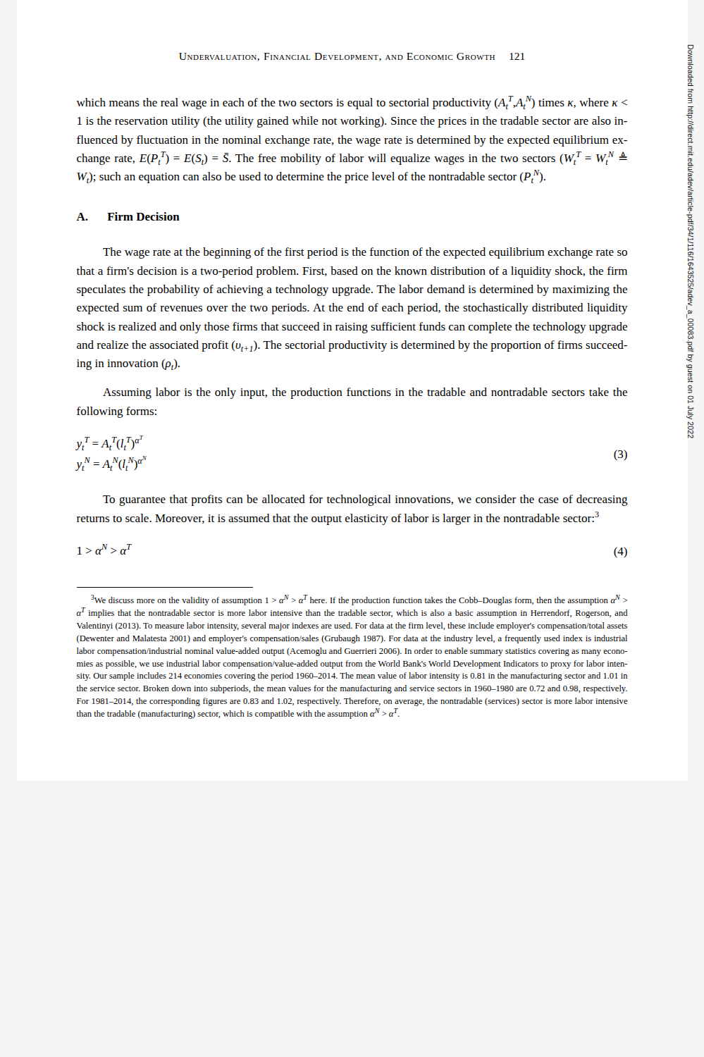Downloaded from http://direct.mit.edu/adev/article-pdf/34/1/116/1643525/adev_a_00083.pdf by guest on 01 July 2022
Undervaluation, Financial Development, and Economic Growth121
which means the real wage in each of the two sectors is equal to sectorial productivity (AtT,AtN) times κ, where κ < 1 is the reservation utility (the utility gained while not working). Since the prices in the tradable sector are also influenced by fluctuation in the nominal exchange rate, the wage rate is determined by the expected equilibrium exchange rate, E(PtT) = E(St) = S̄. The free mobility of labor will equalize wages in the two sectors (WtT = WtN ≜ Wt); such an equation can also be used to determine the price level of the nontradable sector (PtN).
A. Firm Decision
The wage rate at the beginning of the first period is the function of the expected equilibrium exchange rate so that a firm's decision is a two-period problem. First, based on the known distribution of a liquidity shock, the firm speculates the probability of achieving a technology upgrade. The labor demand is determined by maximizing the expected sum of revenues over the two periods. At the end of each period, the stochastically distributed liquidity shock is realized and only those firms that succeed in raising sufficient funds can complete the technology upgrade and realize the associated profit (υt+1). The sectorial productivity is determined by the proportion of firms succeeding in innovation (ρt).
Assuming labor is the only input, the production functions in the tradable and nontradable sectors take the following forms:
ytT = AtT(ltT)αT
ytN = AtN(ltN)αN
(3)
To guarantee that profits can be allocated for technological innovations, we consider the case of decreasing returns to scale. Moreover, it is assumed that the output elasticity of labor is larger in the nontradable sector:3
1 > αN > αT
(4)
3We discuss more on the validity of assumption 1 > αN > αT here. If the production function takes the Cobb–Douglas form, then the assumption αN > αT implies that the nontradable sector is more labor intensive than the tradable sector, which is also a basic assumption in Herrendorf, Rogerson, and Valentinyi (2013). To measure labor intensity, several major indexes are used. For data at the firm level, these include employer's compensation/total assets (Dewenter and Malatesta 2001) and employer's compensation/sales (Grubaugh 1987). For data at the industry level, a frequently used index is industrial labor compensation/industrial nominal value-added output (Acemoglu and Guerrieri 2006). In order to enable summary statistics covering as many economies as possible, we use industrial labor compensation/value-added output from the World Bank's World Development Indicators to proxy for labor intensity. Our sample includes 214 economies covering the period 1960–2014. The mean value of labor intensity is 0.81 in the manufacturing sector and 1.01 in the service sector. Broken down into subperiods, the mean values for the manufacturing and service sectors in 1960–1980 are 0.72 and 0.98, respectively. For 1981–2014, the corresponding figures are 0.83 and 1.02, respectively. Therefore, on average, the nontradable (services) sector is more labor intensive than the tradable (manufacturing) sector, which is compatible with the assumption αN > αT.